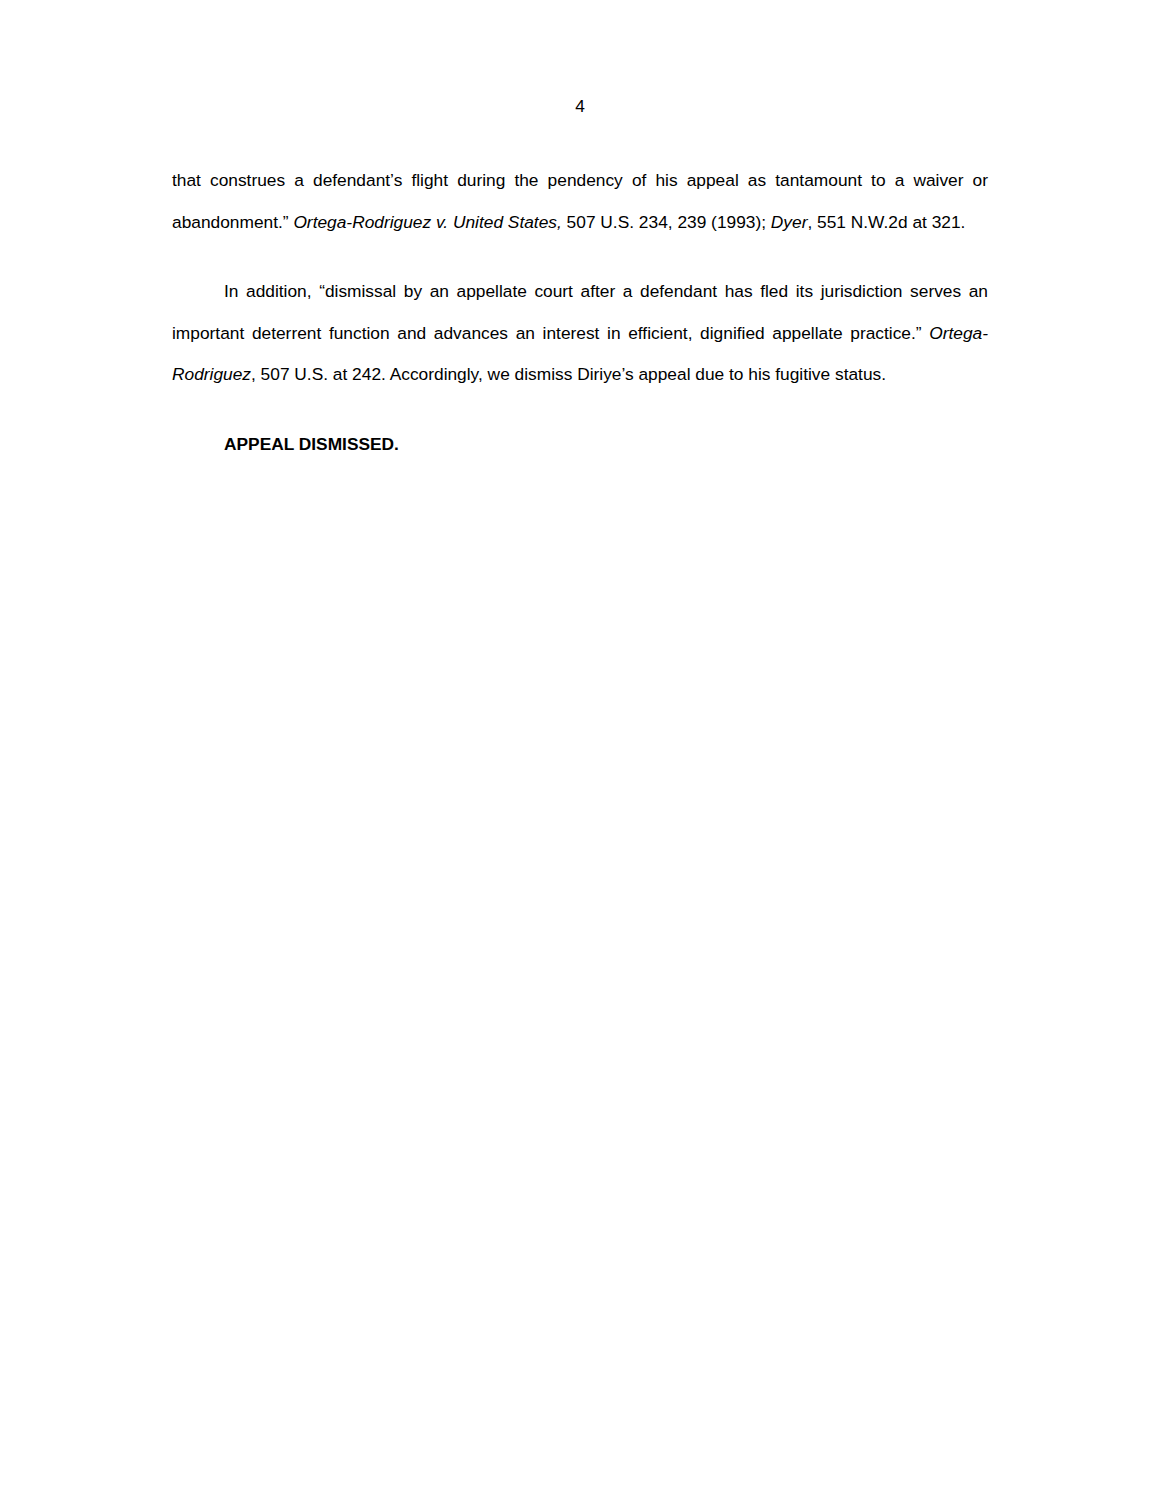4
that construes a defendant’s flight during the pendency of his appeal as tantamount to a waiver or abandonment.” Ortega-Rodriguez v. United States, 507 U.S. 234, 239 (1993); Dyer, 551 N.W.2d at 321.
In addition, “dismissal by an appellate court after a defendant has fled its jurisdiction serves an important deterrent function and advances an interest in efficient, dignified appellate practice.” Ortega-Rodriguez, 507 U.S. at 242. Accordingly, we dismiss Diriye’s appeal due to his fugitive status.
APPEAL DISMISSED.